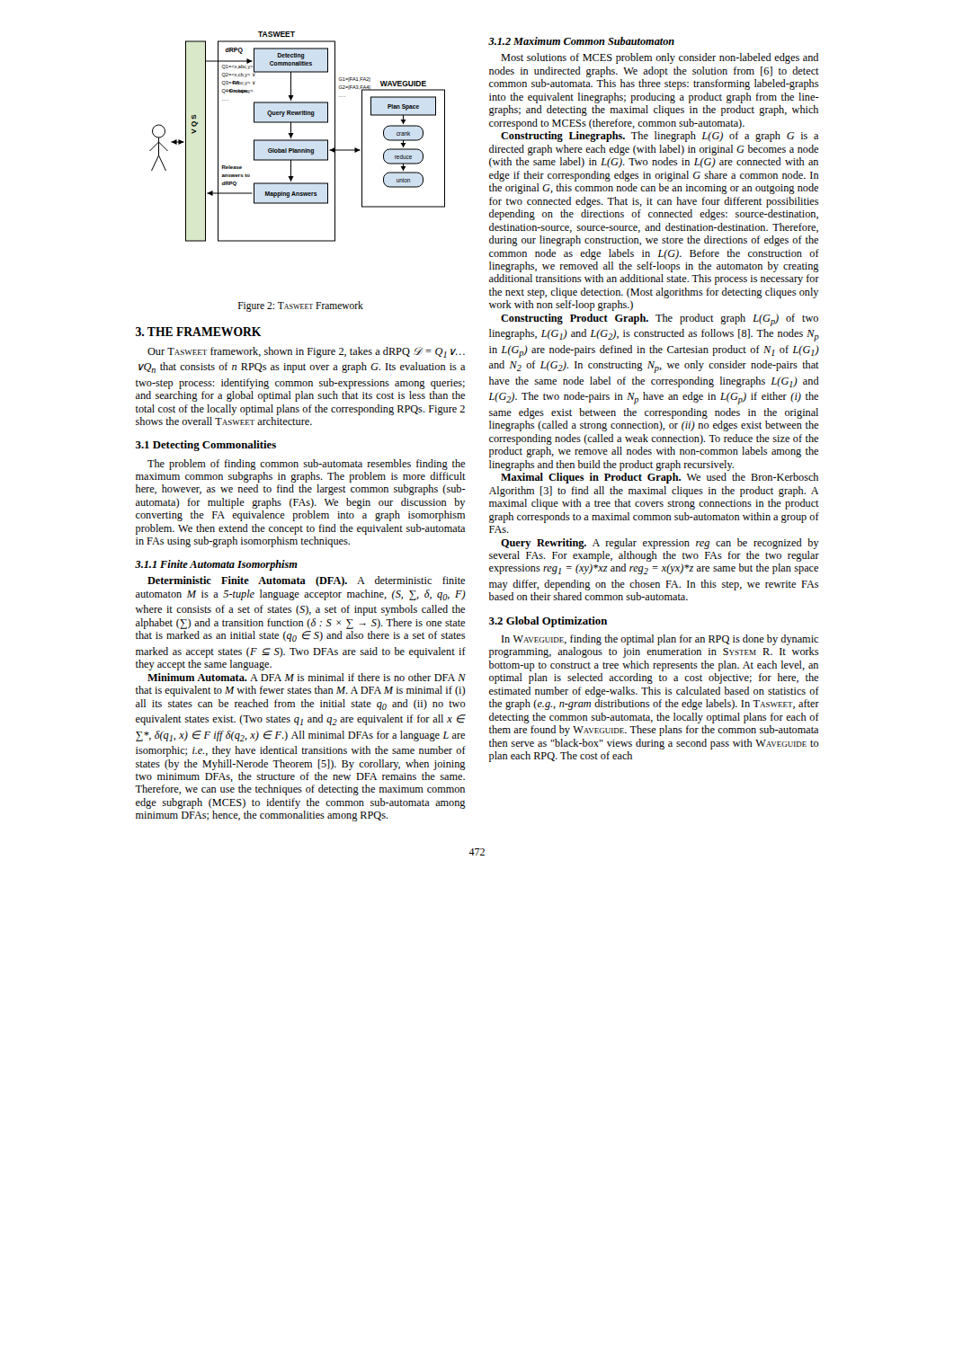TASWEET V Q S dRPQ Q1=<x,abc,y> ∨ Q2=<x,cb,y> ∨ Q3=<x,bc,y> ∨ Q4=<x,bca,y> ..... Detecting Commonalities FA Groups G1=[FA1,FA2] G2=[FA3,FA4] ..... Query Rewriting Global Planning Mapping Answers WAVEGUIDE Plan Space crank reduce union Release answers to dRPQ
Figure 2: Tasweet Framework
3. THE FRAMEWORK
Our Tasweet framework, shown in Figure 2, takes a dRPQ 𝒟 = Q1∨…∨Qn that consists of n RPQs as input over a graph G. Its evaluation is a two-step process: identifying common sub-expressions among queries; and searching for a global optimal plan such that its cost is less than the total cost of the locally optimal plans of the corresponding RPQs. Figure 2 shows the overall Tasweet architecture.
3.1 Detecting Commonalities
The problem of finding common sub-automata resembles finding the maximum common subgraphs in graphs. The problem is more difficult here, however, as we need to find the largest common subgraphs (sub-automata) for multiple graphs (FAs). We begin our discussion by converting the FA equivalence problem into a graph isomorphism problem. We then extend the concept to find the equivalent sub-automata in FAs using sub-graph isomorphism techniques.
3.1.1 Finite Automata Isomorphism
Deterministic Finite Automata (DFA). A deterministic finite automaton M is a 5-tuple language acceptor machine, (S, ∑, δ, q0, F) where it consists of a set of states (S), a set of input symbols called the alphabet (∑) and a transition function (δ : S × ∑ → S). There is one state that is marked as an initial state (q0 ∈ S) and also there is a set of states marked as accept states (F ⊆ S). Two DFAs are said to be equivalent if they accept the same language.
Minimum Automata. A DFA M is minimal if there is no other DFA N that is equivalent to M with fewer states than M. A DFA M is minimal if (i) all its states can be reached from the initial state q0 and (ii) no two equivalent states exist. (Two states q1 and q2 are equivalent if for all x ∈ ∑*, δ(q1, x) ∈ F iff δ(q2, x) ∈ F.) All minimal DFAs for a language L are isomorphic; i.e., they have identical transitions with the same number of states (by the Myhill-Nerode Theorem [5]). By corollary, when joining two minimum DFAs, the structure of the new DFA remains the same. Therefore, we can use the techniques of detecting the maximum common edge subgraph (MCES) to identify the common sub-automata among minimum DFAs; hence, the commonalities among RPQs.
3.1.2 Maximum Common Subautomaton
Most solutions of MCES problem only consider non-labeled edges and nodes in undirected graphs. We adopt the solution from [6] to detect common sub-automata. This has three steps: transforming labeled-graphs into the equivalent linegraphs; producing a product graph from the line-graphs; and detecting the maximal cliques in the product graph, which correspond to MCESs (therefore, common sub-automata).
Constructing Linegraphs. The linegraph L(G) of a graph G is a directed graph where each edge (with label) in original G becomes a node (with the same label) in L(G). Two nodes in L(G) are connected with an edge if their corresponding edges in original G share a common node. In the original G, this common node can be an incoming or an outgoing node for two connected edges. That is, it can have four different possibilities depending on the directions of connected edges: source-destination, destination-source, source-source, and destination-destination. Therefore, during our linegraph construction, we store the directions of edges of the common node as edge labels in L(G). Before the construction of linegraphs, we removed all the self-loops in the automaton by creating additional transitions with an additional state. This process is necessary for the next step, clique detection. (Most algorithms for detecting cliques only work with non self-loop graphs.)
Constructing Product Graph. The product graph L(Gp) of two linegraphs, L(G1) and L(G2), is constructed as follows [8]. The nodes Np in L(Gp) are node-pairs defined in the Cartesian product of N1 of L(G1) and N2 of L(G2). In constructing Np, we only consider node-pairs that have the same node label of the corresponding linegraphs L(G1) and L(G2). The two node-pairs in Np have an edge in L(Gp) if either (i) the same edges exist between the corresponding nodes in the original linegraphs (called a strong connection), or (ii) no edges exist between the corresponding nodes (called a weak connection). To reduce the size of the product graph, we remove all nodes with non-common labels among the linegraphs and then build the product graph recursively.
Maximal Cliques in Product Graph. We used the Bron-Kerbosch Algorithm [3] to find all the maximal cliques in the product graph. A maximal clique with a tree that covers strong connections in the product graph corresponds to a maximal common sub-automaton within a group of FAs.
Query Rewriting. A regular expression reg can be recognized by several FAs. For example, although the two FAs for the two regular expressions reg1 = (xy)*xz and reg2 = x(yx)*z are same but the plan space may differ, depending on the chosen FA. In this step, we rewrite FAs based on their shared common sub-automata.
3.2 Global Optimization
In Waveguide, finding the optimal plan for an RPQ is done by dynamic programming, analogous to join enumeration in System R. It works bottom-up to construct a tree which represents the plan. At each level, an optimal plan is selected according to a cost objective; for here, the estimated number of edge-walks. This is calculated based on statistics of the graph (e.g., n-gram distributions of the edge labels). In Tasweet, after detecting the common sub-automata, the locally optimal plans for each of them are found by Waveguide. These plans for the common sub-automata then serve as "black-box" views during a second pass with Waveguide to plan each RPQ. The cost of each
472